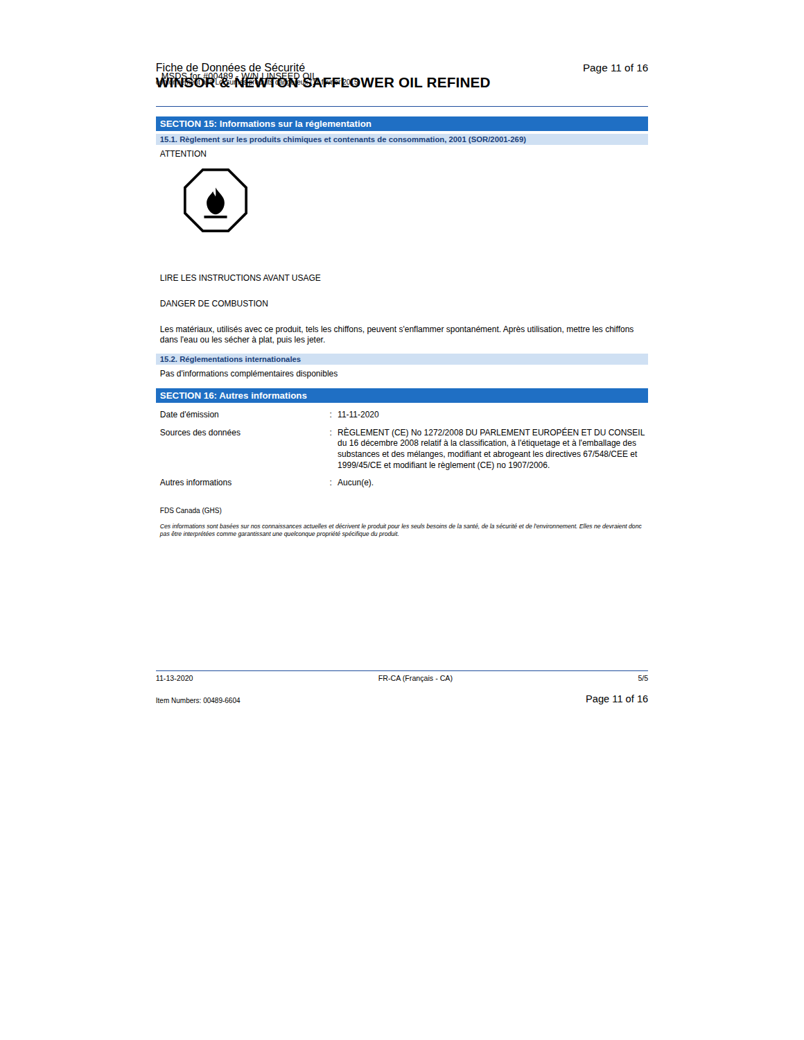Page 11 of 16
MSDS for #00489 - W/N LINSEED OIL
WINSOR & NEWTON SAFFLOWER OIL REFINED
Fiche de Données de Sécurité
conformément à la Loi sur les produits dangereux (11 février 2015)
SECTION 15: Informations sur la réglementation
15.1. Règlement sur les produits chimiques et contenants de consommation, 2001 (SOR/2001-269)
ATTENTION
LIRE LES INSTRUCTIONS AVANT USAGE
DANGER DE COMBUSTION
Les matériaux, utilisés avec ce produit, tels les chiffons, peuvent s'enflammer spontanément. Après utilisation, mettre les chiffons dans l'eau ou les sécher à plat, puis les jeter.
15.2. Réglementations internationales
Pas d'informations complémentaires disponibles
SECTION 16: Autres informations
Date d'émission
:
11-11-2020
Sources des données
:
RÈGLEMENT (CE) No 1272/2008 DU PARLEMENT EUROPÉEN ET DU CONSEIL du 16 décembre 2008 relatif à la classification, à l'étiquetage et à l'emballage des substances et des mélanges, modifiant et abrogeant les directives 67/548/CEE et 1999/45/CE et modifiant le règlement (CE) no 1907/2006.
Autres informations
:
Aucun(e).
FDS Canada (GHS)
Ces informations sont basées sur nos connaissances actuelles et décrivent le produit pour les seuls besoins de la santé, de la sécurité et de l'environnement. Elles ne devraient donc pas être interprétées comme garantissant une quelconque propriété spécifique du produit.
11-13-2020
FR-CA (Français - CA)
5/5
Item Numbers: 00489-6604
Page 11 of 16